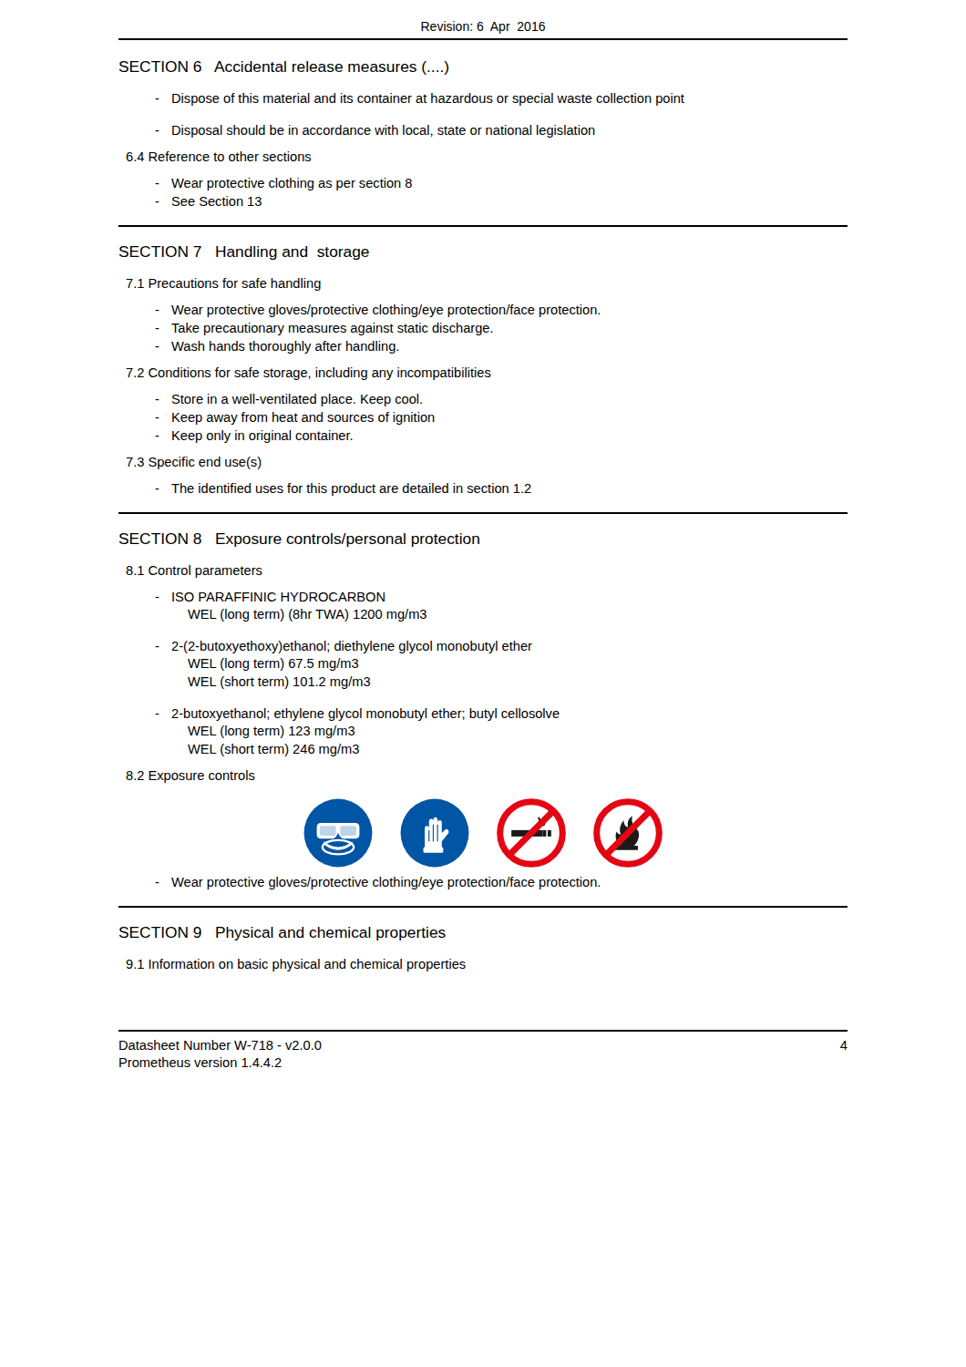Revision: 6 Apr 2016
SECTION 6 Accidental release measures (....)
Dispose of this material and its container at hazardous or special waste collection point
Disposal should be in accordance with local, state or national legislation
6.4 Reference to other sections
Wear protective clothing as per section 8
See Section 13
SECTION 7 Handling and storage
7.1 Precautions for safe handling
Wear protective gloves/protective clothing/eye protection/face protection.
Take precautionary measures against static discharge.
Wash hands thoroughly after handling.
7.2 Conditions for safe storage, including any incompatibilities
Store in a well-ventilated place. Keep cool.
Keep away from heat and sources of ignition
Keep only in original container.
7.3 Specific end use(s)
The identified uses for this product are detailed in section 1.2
SECTION 8 Exposure controls/personal protection
8.1 Control parameters
ISO PARAFFINIC HYDROCARBON
WEL (long term) (8hr TWA) 1200 mg/m3
2-(2-butoxyethoxy)ethanol; diethylene glycol monobutyl ether
WEL (long term) 67.5 mg/m3
WEL (short term) 101.2 mg/m3
2-butoxyethanol; ethylene glycol monobutyl ether; butyl cellosolve
WEL (long term) 123 mg/m3
WEL (short term) 246 mg/m3
8.2 Exposure controls
Wear protective gloves/protective clothing/eye protection/face protection.
SECTION 9 Physical and chemical properties
9.1 Information on basic physical and chemical properties
Datasheet Number W-718 - v2.0.0
Prometheus version 1.4.4.2
4